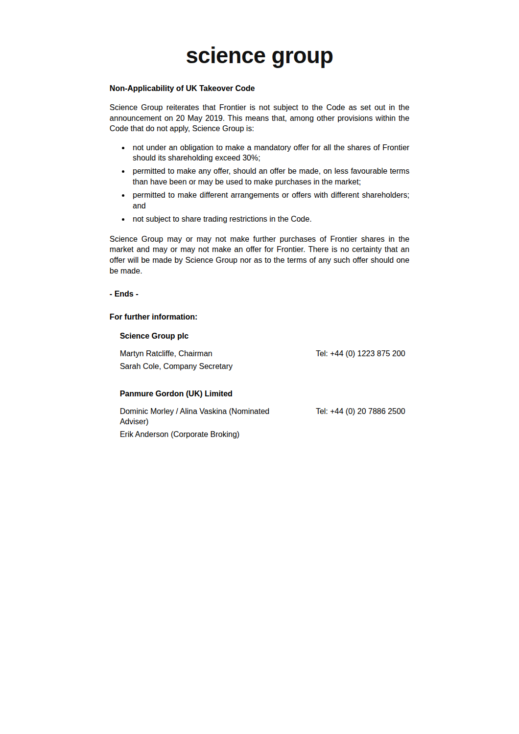science group
Non-Applicability of UK Takeover Code
Science Group reiterates that Frontier is not subject to the Code as set out in the announcement on 20 May 2019. This means that, among other provisions within the Code that do not apply, Science Group is:
not under an obligation to make a mandatory offer for all the shares of Frontier should its shareholding exceed 30%;
permitted to make any offer, should an offer be made, on less favourable terms than have been or may be used to make purchases in the market;
permitted to make different arrangements or offers with different shareholders; and
not subject to share trading restrictions in the Code.
Science Group may or may not make further purchases of Frontier shares in the market and may or may not make an offer for Frontier. There is no certainty that an offer will be made by Science Group nor as to the terms of any such offer should one be made.
- Ends -
For further information:
Science Group plc
| Martyn Ratcliffe, Chairman | Tel: +44 (0) 1223 875 200 |
| Sarah Cole, Company Secretary | |
Panmure Gordon (UK) Limited
| Dominic Morley / Alina Vaskina (Nominated Adviser) | Tel: +44 (0) 20 7886 2500 |
| Erik Anderson (Corporate Broking) | |